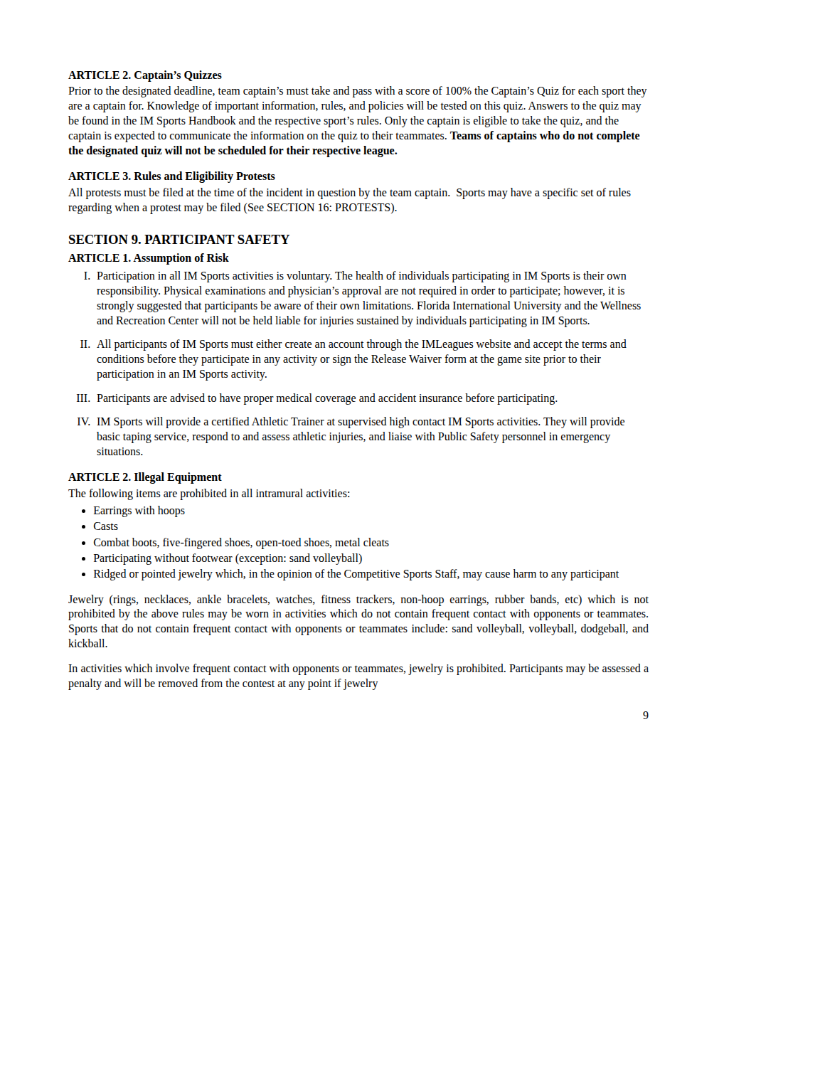ARTICLE 2. Captain’s Quizzes
Prior to the designated deadline, team captain’s must take and pass with a score of 100% the Captain’s Quiz for each sport they are a captain for. Knowledge of important information, rules, and policies will be tested on this quiz. Answers to the quiz may be found in the IM Sports Handbook and the respective sport’s rules. Only the captain is eligible to take the quiz, and the captain is expected to communicate the information on the quiz to their teammates. Teams of captains who do not complete the designated quiz will not be scheduled for their respective league.
ARTICLE 3. Rules and Eligibility Protests
All protests must be filed at the time of the incident in question by the team captain. Sports may have a specific set of rules regarding when a protest may be filed (See SECTION 16: PROTESTS).
SECTION 9. PARTICIPANT SAFETY
ARTICLE 1. Assumption of Risk
Participation in all IM Sports activities is voluntary. The health of individuals participating in IM Sports is their own responsibility. Physical examinations and physician’s approval are not required in order to participate; however, it is strongly suggested that participants be aware of their own limitations. Florida International University and the Wellness and Recreation Center will not be held liable for injuries sustained by individuals participating in IM Sports.
All participants of IM Sports must either create an account through the IMLeagues website and accept the terms and conditions before they participate in any activity or sign the Release Waiver form at the game site prior to their participation in an IM Sports activity.
Participants are advised to have proper medical coverage and accident insurance before participating.
IM Sports will provide a certified Athletic Trainer at supervised high contact IM Sports activities. They will provide basic taping service, respond to and assess athletic injuries, and liaise with Public Safety personnel in emergency situations.
ARTICLE 2. Illegal Equipment
The following items are prohibited in all intramural activities:
Earrings with hoops
Casts
Combat boots, five-fingered shoes, open-toed shoes, metal cleats
Participating without footwear (exception: sand volleyball)
Ridged or pointed jewelry which, in the opinion of the Competitive Sports Staff, may cause harm to any participant
Jewelry (rings, necklaces, ankle bracelets, watches, fitness trackers, non-hoop earrings, rubber bands, etc) which is not prohibited by the above rules may be worn in activities which do not contain frequent contact with opponents or teammates. Sports that do not contain frequent contact with opponents or teammates include: sand volleyball, volleyball, dodgeball, and kickball.
In activities which involve frequent contact with opponents or teammates, jewelry is prohibited. Participants may be assessed a penalty and will be removed from the contest at any point if jewelry
9